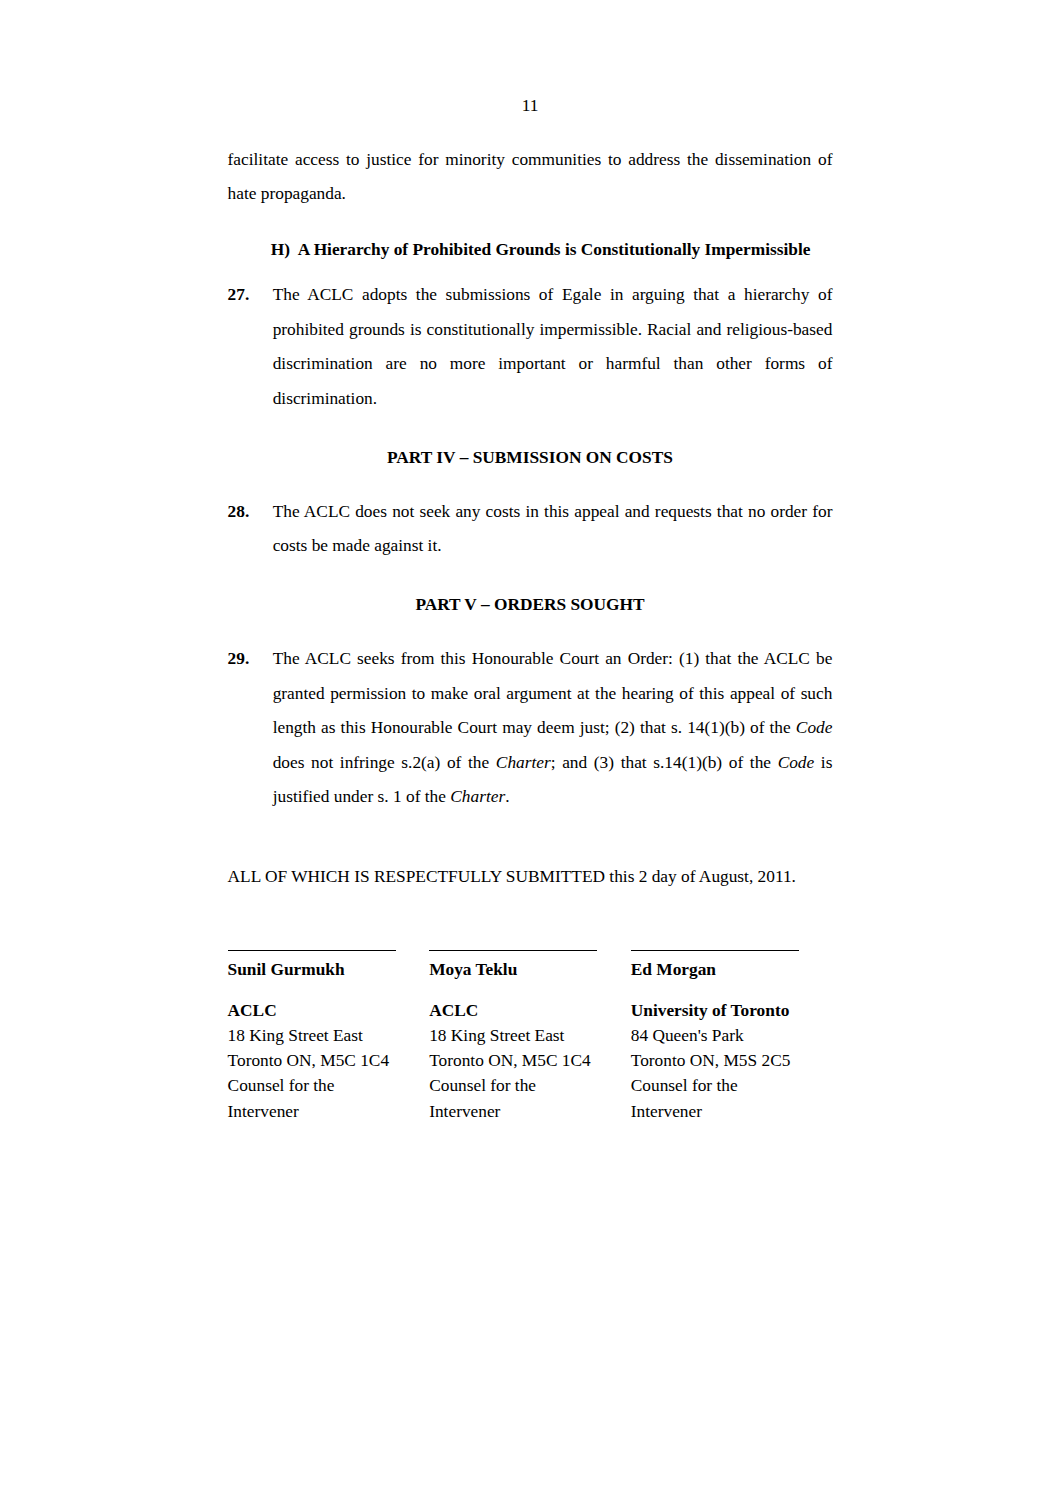11
facilitate access to justice for minority communities to address the dissemination of hate propaganda.
H) A Hierarchy of Prohibited Grounds is Constitutionally Impermissible
27.
The ACLC adopts the submissions of Egale in arguing that a hierarchy of prohibited grounds is constitutionally impermissible. Racial and religious-based discrimination are no more important or harmful than other forms of discrimination.
PART IV – SUBMISSION ON COSTS
28.
The ACLC does not seek any costs in this appeal and requests that no order for costs be made against it.
PART V – ORDERS SOUGHT
29.
The ACLC seeks from this Honourable Court an Order: (1) that the ACLC be granted permission to make oral argument at the hearing of this appeal of such length as this Honourable Court may deem just; (2) that s. 14(1)(b) of the Code does not infringe s.2(a) of the Charter; and (3) that s.14(1)(b) of the Code is justified under s. 1 of the Charter.
ALL OF WHICH IS RESPECTFULLY SUBMITTED this 2 day of August, 2011.
| Sunil Gurmukh ACLC 18 King Street East Toronto ON, M5C 1C4 Counsel for the Intervener | Moya Teklu ACLC 18 King Street East Toronto ON, M5C 1C4 Counsel for the Intervener | Ed Morgan University of Toronto 84 Queen's Park Toronto ON, M5S 2C5 Counsel for the Intervener |